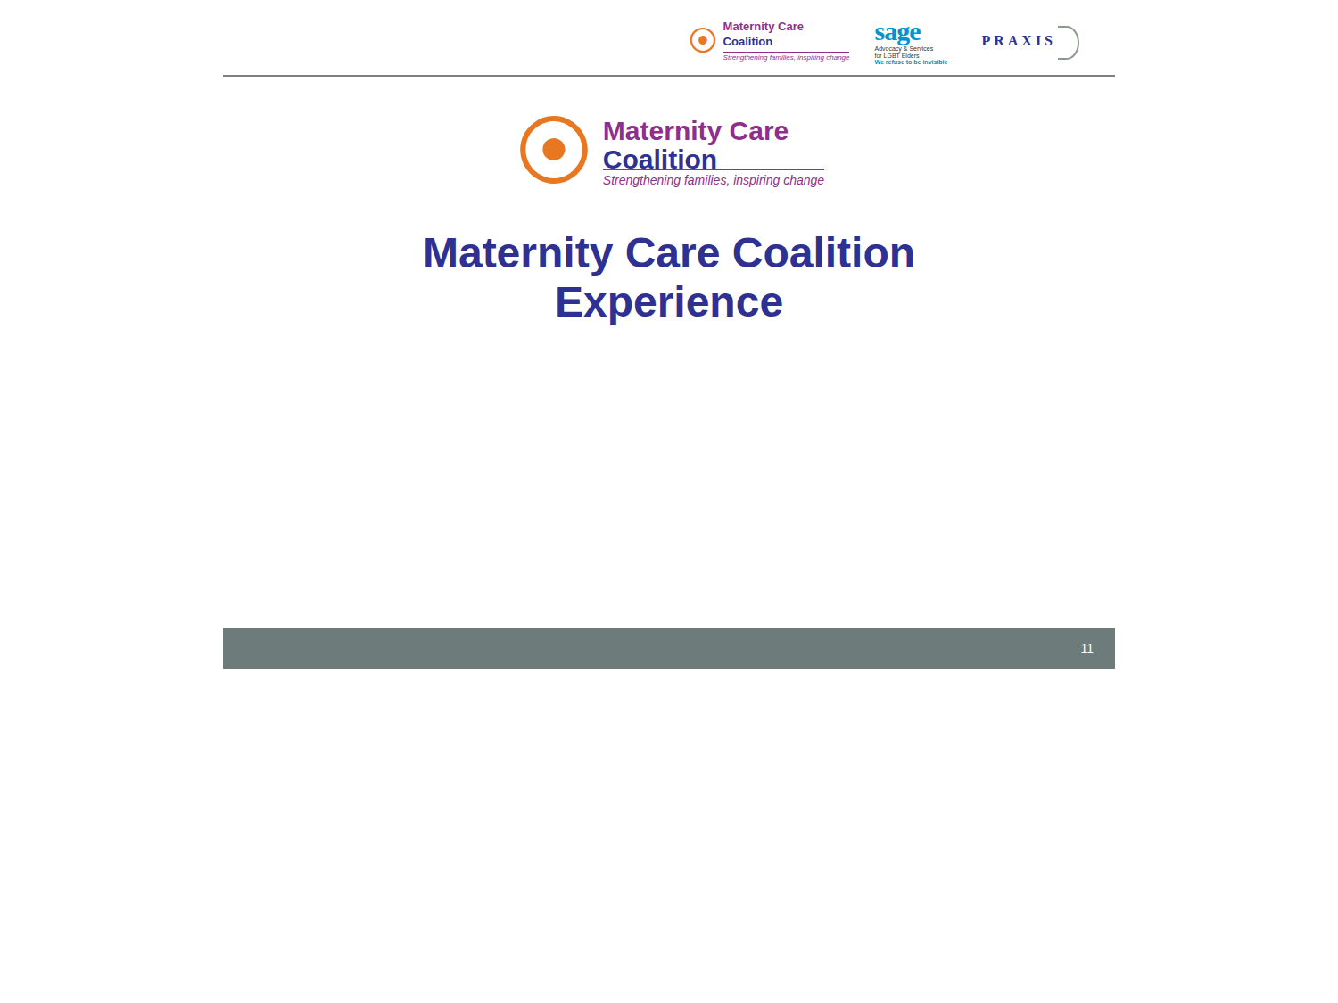⦿ Maternity Care
Coalition
Strengthening families, inspiring change
sage
Advocacy & Services
for LGBT Elders
We refuse to be invisible
PRAXIS
⦿ Maternity Care
Coalition
Strengthening families, inspiring change
Maternity Care Coalition
Experience
11